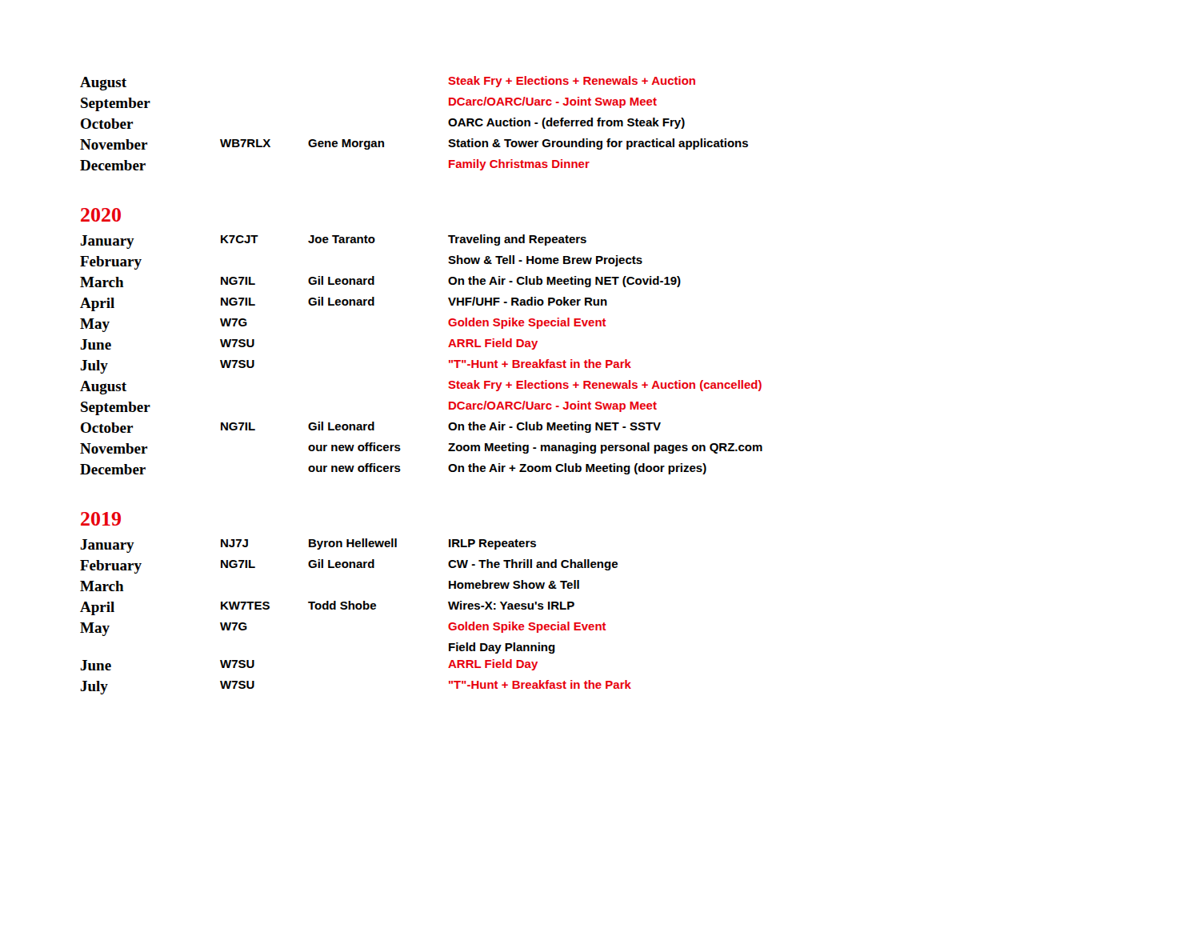| August | | | Steak Fry + Elections + Renewals + Auction |
| September | | | DCarc/OARC/Uarc - Joint Swap Meet |
| October | | | OARC Auction - (deferred from Steak Fry) |
| November | WB7RLX | Gene Morgan | Station & Tower Grounding for practical applications |
| December | | | Family Christmas Dinner |
| 2020 |
| January | K7CJT | Joe Taranto | Traveling and Repeaters |
| February | | | Show & Tell - Home Brew Projects |
| March | NG7IL | Gil Leonard | On the Air - Club Meeting NET (Covid-19) |
| April | NG7IL | Gil Leonard | VHF/UHF - Radio Poker Run |
| May | W7G | | Golden Spike Special Event |
| June | W7SU | | ARRL Field Day |
| July | W7SU | | "T"-Hunt + Breakfast in the Park |
| August | | | Steak Fry + Elections + Renewals + Auction (cancelled) |
| September | | | DCarc/OARC/Uarc - Joint Swap Meet |
| October | NG7IL | Gil Leonard | On the Air - Club Meeting NET - SSTV |
| November | | our new officers | Zoom Meeting - managing personal pages on QRZ.com |
| December | | our new officers | On the Air + Zoom Club Meeting (door prizes) |
| 2019 |
| January | NJ7J | Byron Hellewell | IRLP Repeaters |
| February | NG7IL | Gil Leonard | CW - The Thrill and Challenge |
| March | | | Homebrew Show & Tell |
| April | KW7TES | Todd Shobe | Wires-X: Yaesu's IRLP |
| May | W7G | | Golden Spike Special Event |
| | | | Field Day Planning |
| June | W7SU | | ARRL Field Day |
| July | W7SU | | "T"-Hunt + Breakfast in the Park |